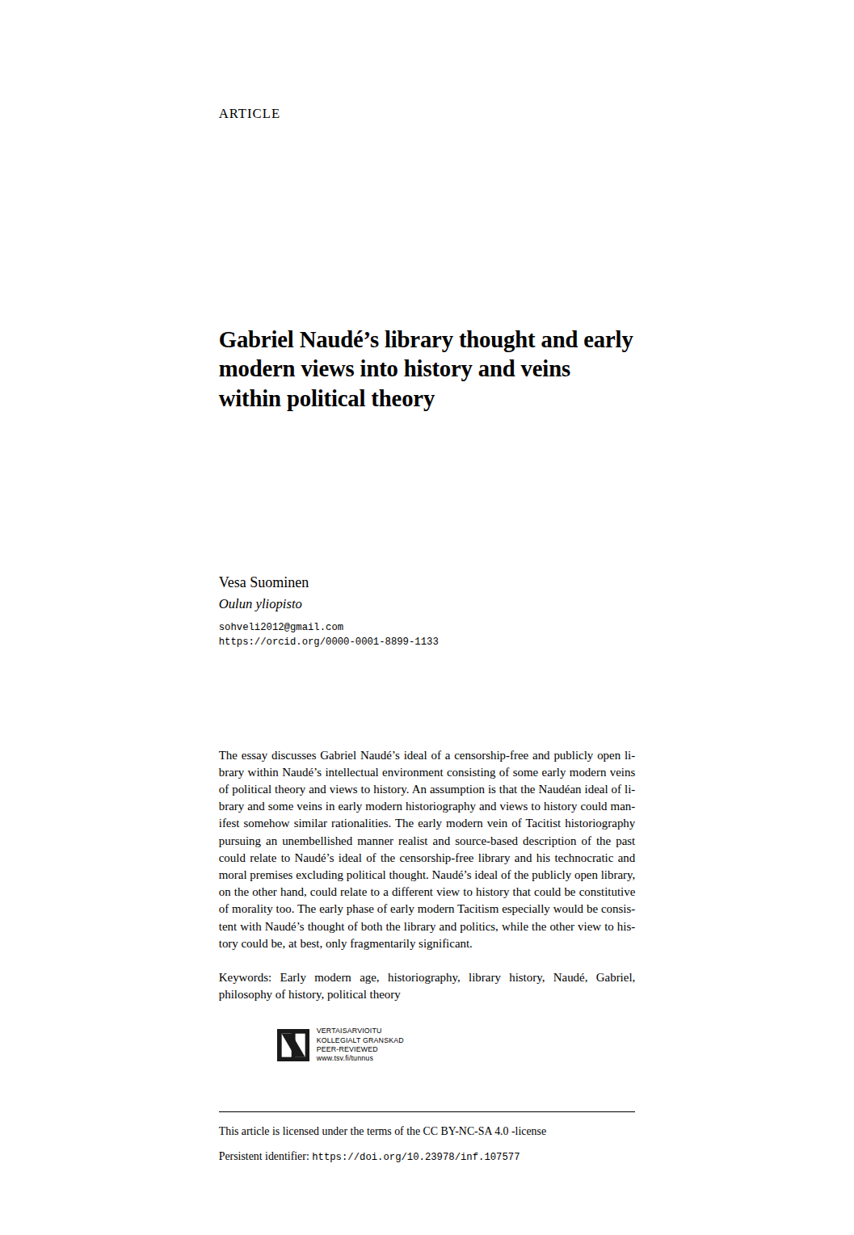ARTICLE
Gabriel Naudé’s library thought and early modern views into history and veins within political theory
Vesa Suominen
Oulun yliopisto
sohveli2012@gmail.com
https://orcid.org/0000-0001-8899-1133
The essay discusses Gabriel Naudé’s ideal of a censorship-free and publicly open library within Naudé’s intellectual environment consisting of some early modern veins of political theory and views to history. An assumption is that the Naudéan ideal of library and some veins in early modern historiography and views to history could manifest somehow similar rationalities. The early modern vein of Tacitist historiography pursuing an unembellished manner realist and source-based description of the past could relate to Naudé’s ideal of the censorship-free library and his technocratic and moral premises excluding political thought. Naudé’s ideal of the publicly open library, on the other hand, could relate to a different view to history that could be constitutive of morality too. The early phase of early modern Tacitism especially would be consistent with Naudé’s thought of both the library and politics, while the other view to history could be, at best, only fragmentarily significant.
Keywords: Early modern age, historiography, library history, Naudé, Gabriel, philosophy of history, political theory
VERTAISARVIOITU
KOLLEGIALT GRANSKAD
PEER-REVIEWED
www.tsv.fi/tunnus
This article is licensed under the terms of the CC BY-NC-SA 4.0 -license
Persistent identifier: https://doi.org/10.23978/inf.107577